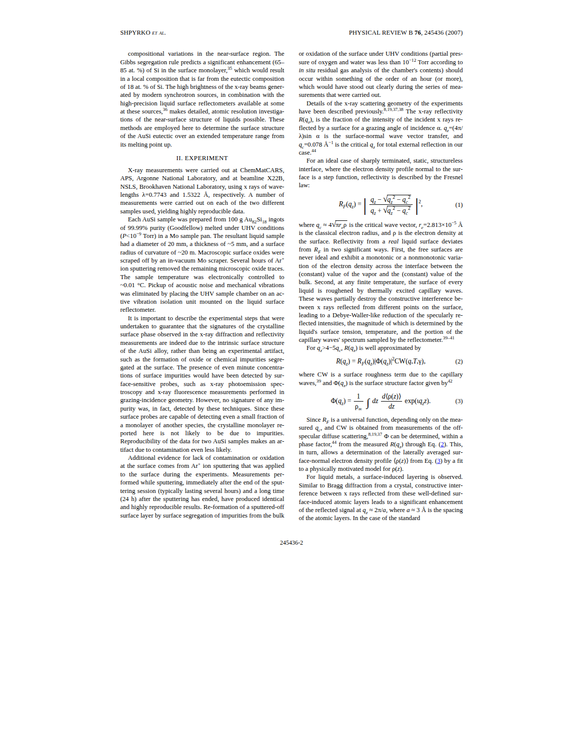SHPYRKO et al.
PHYSICAL REVIEW B 76, 245436 (2007)
compositional variations in the near-surface region. The Gibbs segregation rule predicts a significant enhancement (65–85 at. %) of Si in the surface monolayer,35 which would result in a local composition that is far from the eutectic composition of 18 at. % of Si. The high brightness of the x-ray beams generated by modern synchrotron sources, in combination with the high-precision liquid surface reflectometers available at some at these sources,36 makes detailed, atomic resolution investigations of the near-surface structure of liquids possible. These methods are employed here to determine the surface structure of the AuSi eutectic over an extended temperature range from its melting point up.
II. EXPERIMENT
X-ray measurements were carried out at ChemMatCARS, APS, Argonne National Laboratory, and at beamline X22B, NSLS, Brookhaven National Laboratory, using x rays of wavelengths λ=0.7743 and 1.5322 Å, respectively. A number of measurements were carried out on each of the two different samples used, yielding highly reproducible data.
Each AuSi sample was prepared from 100 g Au82Si18 ingots of 99.99% purity (Goodfellow) melted under UHV conditions (P<10−9 Torr) in a Mo sample pan. The resultant liquid sample had a diameter of 20 mm, a thickness of ~5 mm, and a surface radius of curvature of ~20 m. Macroscopic surface oxides were scraped off by an in-vacuum Mo scraper. Several hours of Ar+ ion sputtering removed the remaining microscopic oxide traces. The sample temperature was electronically controlled to ~0.01 °C. Pickup of acoustic noise and mechanical vibrations was eliminated by placing the UHV sample chamber on an active vibration isolation unit mounted on the liquid surface reflectometer.
It is important to describe the experimental steps that were undertaken to guarantee that the signatures of the crystalline surface phase observed in the x-ray diffraction and reflectivity measurements are indeed due to the intrinsic surface structure of the AuSi alloy, rather than being an experimental artifact, such as the formation of oxide or chemical impurities segregated at the surface. The presence of even minute concentrations of surface impurities would have been detected by surface-sensitive probes, such as x-ray photoemission spectroscopy and x-ray fluorescence measurements performed in grazing-incidence geometry. However, no signature of any impurity was, in fact, detected by these techniques. Since these surface probes are capable of detecting even a small fraction of a monolayer of another species, the crystalline monolayer reported here is not likely to be due to impurities. Reproducibility of the data for two AuSi samples makes an artifact due to contamination even less likely.
Additional evidence for lack of contamination or oxidation at the surface comes from Ar+ ion sputtering that was applied to the surface during the experiments. Measurements performed while sputtering, immediately after the end of the sputtering session (typically lasting several hours) and a long time (24 h) after the sputtering has ended, have produced identical and highly reproducible results. Re-formation of a sputtered-off surface layer by surface segregation of impurities from the bulk or oxidation of the surface under UHV conditions (partial pressure of oxygen and water was less than 10−12 Torr according to in situ residual gas analysis of the chamber's contents) should occur within something of the order of an hour (or more), which would have stood out clearly during the series of measurements that were carried out.
Details of the x-ray scattering geometry of the experiments have been described previously.8,19,37,38 The x-ray reflectivity R(qz), is the fraction of the intensity of the incident x rays reflected by a surface for a grazing angle of incidence α. qz=(4π/λ)sin α is the surface-normal wave vector transfer, and qc=0.078 Å−1 is the critical qz for total external reflection in our case.44
For an ideal case of sharply terminated, static, structureless interface, where the electron density profile normal to the surface is a step function, reflectivity is described by the Fresnel law:
RF(qz) = | qz − qz2 − qc2 qz + qz2 − qc2 |2, (1)
where qc ≈ 4πreρ is the critical wave vector, re=2.813×10−5 Å is the classical electron radius, and ρ is the electron density at the surface. Reflectivity from a real liquid surface deviates from RF in two significant ways. First, the free surfaces are never ideal and exhibit a monotonic or a nonmonotonic variation of the electron density across the interface between the (constant) value of the vapor and the (constant) value of the bulk. Second, at any finite temperature, the surface of every liquid is roughened by thermally excited capillary waves. These waves partially destroy the constructive interference between x rays reflected from different points on the surface, leading to a Debye-Waller-like reduction of the specularly reflected intensities, the magnitude of which is determined by the liquid's surface tension, temperature, and the portion of the capillary waves' spectrum sampled by the reflectometer.39–41
For qz>4−5qc, R(qz) is well approximated by
R(qz) = RF(qz)|Φ(qz)|2CW(q,T,γ), (2)
where CW is a surface roughness term due to the capillary waves,39 and Φ(qz) is the surface structure factor given by42
Φ(qz) = 1 ρ∞ ∫ dz d⟨ρ(z)⟩dz exp(ιqzz). (3)
Since RF is a universal function, depending only on the measured qc, and CW is obtained from measurements of the off-specular diffuse scattering,8,19,37 Φ can be determined, within a phase factor,44 from the measured R(qz) through Eq. (2). This, in turn, allows a determination of the laterally averaged surface-normal electron density profile ⟨ρ(z)⟩ from Eq. (3) by a fit to a physically motivated model for ρ(z).
For liquid metals, a surface-induced layering is observed. Similar to Bragg diffraction from a crystal, constructive interference between x rays reflected from these well-defined surface-induced atomic layers leads to a significant enhancement of the reflected signal at qz ≈ 2π/a, where a ≈ 3 Å is the spacing of the atomic layers. In the case of the standard
245436-2